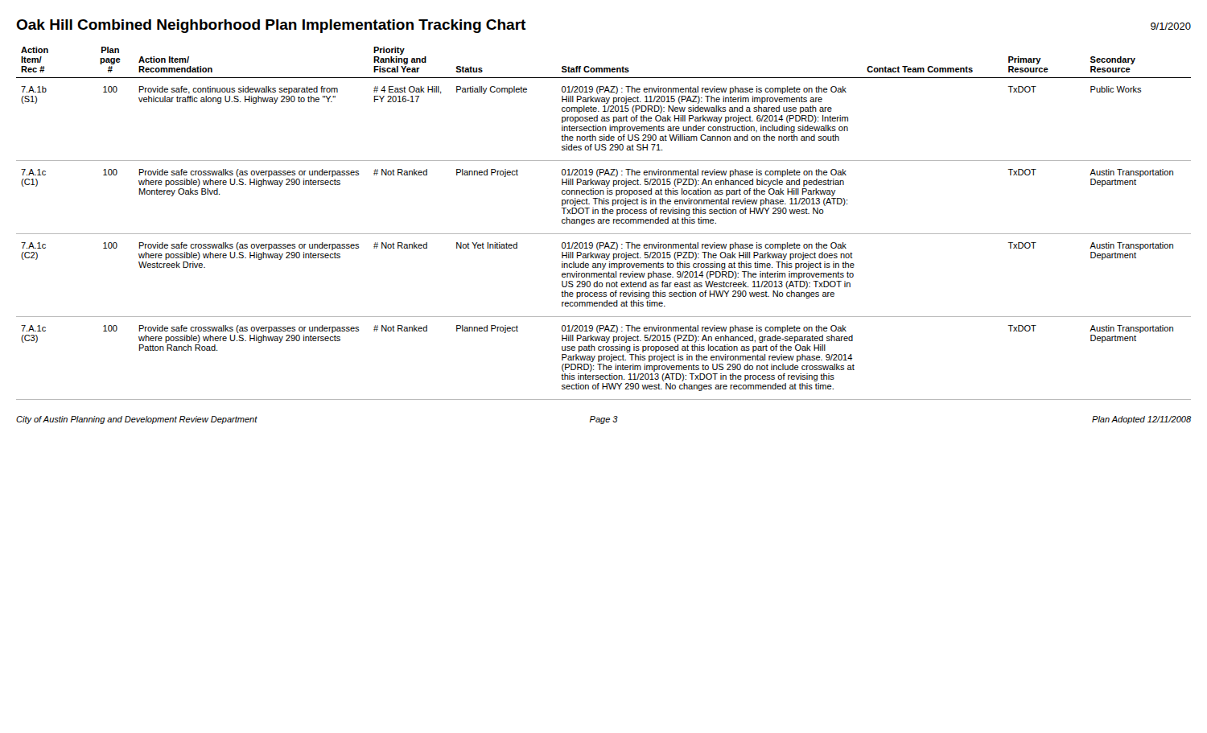Oak Hill Combined Neighborhood Plan Implementation Tracking Chart
9/1/2020
| Action Item/ Rec # | Plan page # | Action Item/ Recommendation | Priority Ranking and Fiscal Year | Status | Staff Comments | Contact Team Comments | Primary Resource | Secondary Resource |
| --- | --- | --- | --- | --- | --- | --- | --- | --- |
| 7.A.1b (S1) | 100 | Provide safe, continuous sidewalks separated from vehicular traffic along U.S. Highway 290 to the "Y." | # 4 East Oak Hill, FY 2016-17 | Partially Complete | 01/2019 (PAZ) : The environmental review phase is complete on the Oak Hill Parkway project. 11/2015 (PAZ): The interim improvements are complete. 1/2015 (PDRD): New sidewalks and a shared use path are proposed as part of the Oak Hill Parkway project. 6/2014 (PDRD): Interim intersection improvements are under construction, including sidewalks on the north side of US 290 at William Cannon and on the north and south sides of US 290 at SH 71. | | TxDOT | Public Works |
| 7.A.1c (C1) | 100 | Provide safe crosswalks (as overpasses or underpasses where possible) where U.S. Highway 290 intersects Monterey Oaks Blvd. | # Not Ranked | Planned Project | 01/2019 (PAZ) : The environmental review phase is complete on the Oak Hill Parkway project. 5/2015 (PZD): An enhanced bicycle and pedestrian connection is proposed at this location as part of the Oak Hill Parkway project. This project is in the environmental review phase. 11/2013 (ATD): TxDOT in the process of revising this section of HWY 290 west. No changes are recommended at this time. | | TxDOT | Austin Transportation Department |
| 7.A.1c (C2) | 100 | Provide safe crosswalks (as overpasses or underpasses where possible) where U.S. Highway 290 intersects Westcreek Drive. | # Not Ranked | Not Yet Initiated | 01/2019 (PAZ) : The environmental review phase is complete on the Oak Hill Parkway project. 5/2015 (PZD): The Oak Hill Parkway project does not include any improvements to this crossing at this time. This project is in the environmental review phase. 9/2014 (PDRD): The interim improvements to US 290 do not extend as far east as Westcreek. 11/2013 (ATD): TxDOT in the process of revising this section of HWY 290 west. No changes are recommended at this time. | | TxDOT | Austin Transportation Department |
| 7.A.1c (C3) | 100 | Provide safe crosswalks (as overpasses or underpasses where possible) where U.S. Highway 290 intersects Patton Ranch Road. | # Not Ranked | Planned Project | 01/2019 (PAZ) : The environmental review phase is complete on the Oak Hill Parkway project. 5/2015 (PZD): An enhanced, grade-separated shared use path crossing is proposed at this location as part of the Oak Hill Parkway project. This project is in the environmental review phase. 9/2014 (PDRD): The interim improvements to US 290 do not include crosswalks at this intersection. 11/2013 (ATD): TxDOT in the process of revising this section of HWY 290 west. No changes are recommended at this time. | | TxDOT | Austin Transportation Department |
City of Austin Planning and Development Review Department
Page 3
Plan Adopted 12/11/2008